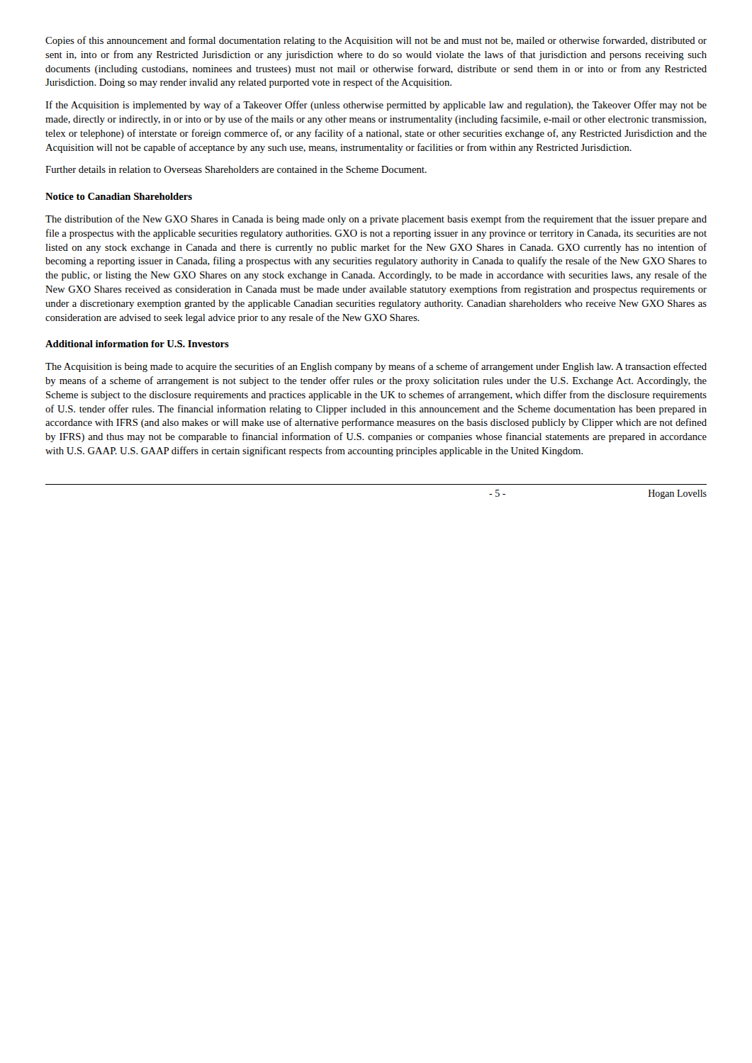Copies of this announcement and formal documentation relating to the Acquisition will not be and must not be, mailed or otherwise forwarded, distributed or sent in, into or from any Restricted Jurisdiction or any jurisdiction where to do so would violate the laws of that jurisdiction and persons receiving such documents (including custodians, nominees and trustees) must not mail or otherwise forward, distribute or send them in or into or from any Restricted Jurisdiction. Doing so may render invalid any related purported vote in respect of the Acquisition.
If the Acquisition is implemented by way of a Takeover Offer (unless otherwise permitted by applicable law and regulation), the Takeover Offer may not be made, directly or indirectly, in or into or by use of the mails or any other means or instrumentality (including facsimile, e-mail or other electronic transmission, telex or telephone) of interstate or foreign commerce of, or any facility of a national, state or other securities exchange of, any Restricted Jurisdiction and the Acquisition will not be capable of acceptance by any such use, means, instrumentality or facilities or from within any Restricted Jurisdiction.
Further details in relation to Overseas Shareholders are contained in the Scheme Document.
Notice to Canadian Shareholders
The distribution of the New GXO Shares in Canada is being made only on a private placement basis exempt from the requirement that the issuer prepare and file a prospectus with the applicable securities regulatory authorities. GXO is not a reporting issuer in any province or territory in Canada, its securities are not listed on any stock exchange in Canada and there is currently no public market for the New GXO Shares in Canada. GXO currently has no intention of becoming a reporting issuer in Canada, filing a prospectus with any securities regulatory authority in Canada to qualify the resale of the New GXO Shares to the public, or listing the New GXO Shares on any stock exchange in Canada. Accordingly, to be made in accordance with securities laws, any resale of the New GXO Shares received as consideration in Canada must be made under available statutory exemptions from registration and prospectus requirements or under a discretionary exemption granted by the applicable Canadian securities regulatory authority. Canadian shareholders who receive New GXO Shares as consideration are advised to seek legal advice prior to any resale of the New GXO Shares.
Additional information for U.S. Investors
The Acquisition is being made to acquire the securities of an English company by means of a scheme of arrangement under English law. A transaction effected by means of a scheme of arrangement is not subject to the tender offer rules or the proxy solicitation rules under the U.S. Exchange Act. Accordingly, the Scheme is subject to the disclosure requirements and practices applicable in the UK to schemes of arrangement, which differ from the disclosure requirements of U.S. tender offer rules. The financial information relating to Clipper included in this announcement and the Scheme documentation has been prepared in accordance with IFRS (and also makes or will make use of alternative performance measures on the basis disclosed publicly by Clipper which are not defined by IFRS) and thus may not be comparable to financial information of U.S. companies or companies whose financial statements are prepared in accordance with U.S. GAAP. U.S. GAAP differs in certain significant respects from accounting principles applicable in the United Kingdom.
- 5 -
Hogan Lovells